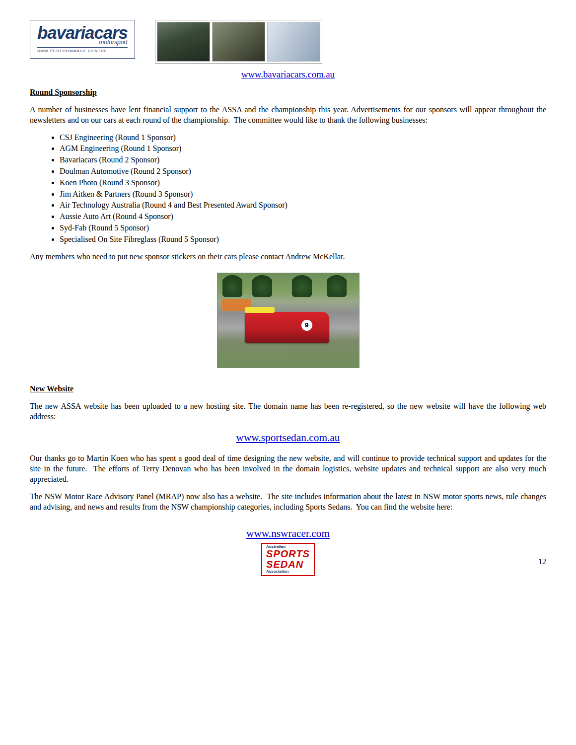bavariacars
motorsport
BMW PERFORMANCE CENTRE
www.bavariacars.com.au
Round Sponsorship
A number of businesses have lent financial support to the ASSA and the championship this year. Advertisements for our sponsors will appear throughout the newsletters and on our cars at each round of the championship. The committee would like to thank the following businesses:
CSJ Engineering (Round 1 Sponsor)
AGM Engineering (Round 1 Sponsor)
Bavariacars (Round 2 Sponsor)
Doulman Automotive (Round 2 Sponsor)
Koen Photo (Round 3 Sponsor)
Jim Aitken & Partners (Round 3 Sponsor)
Air Technology Australia (Round 4 and Best Presented Award Sponsor)
Aussie Auto Art (Round 4 Sponsor)
Syd-Fab (Round 5 Sponsor)
Specialised On Site Fibreglass (Round 5 Sponsor)
Any members who need to put new sponsor stickers on their cars please contact Andrew McKellar.
New Website
The new ASSA website has been uploaded to a new hosting site. The domain name has been re-registered, so the new website will have the following web address:
www.sportsedan.com.au
Our thanks go to Martin Koen who has spent a good deal of time designing the new website, and will continue to provide technical support and updates for the site in the future. The efforts of Terry Denovan who has been involved in the domain logistics, website updates and technical support are also very much appreciated.
The NSW Motor Race Advisory Panel (MRAP) now also has a website. The site includes information about the latest in NSW motor sports news, rule changes and advising, and news and results from the NSW championship categories, including Sports Sedans. You can find the website here:
www.nswracer.com
Australian
SPORTS
SEDAN
Association
12